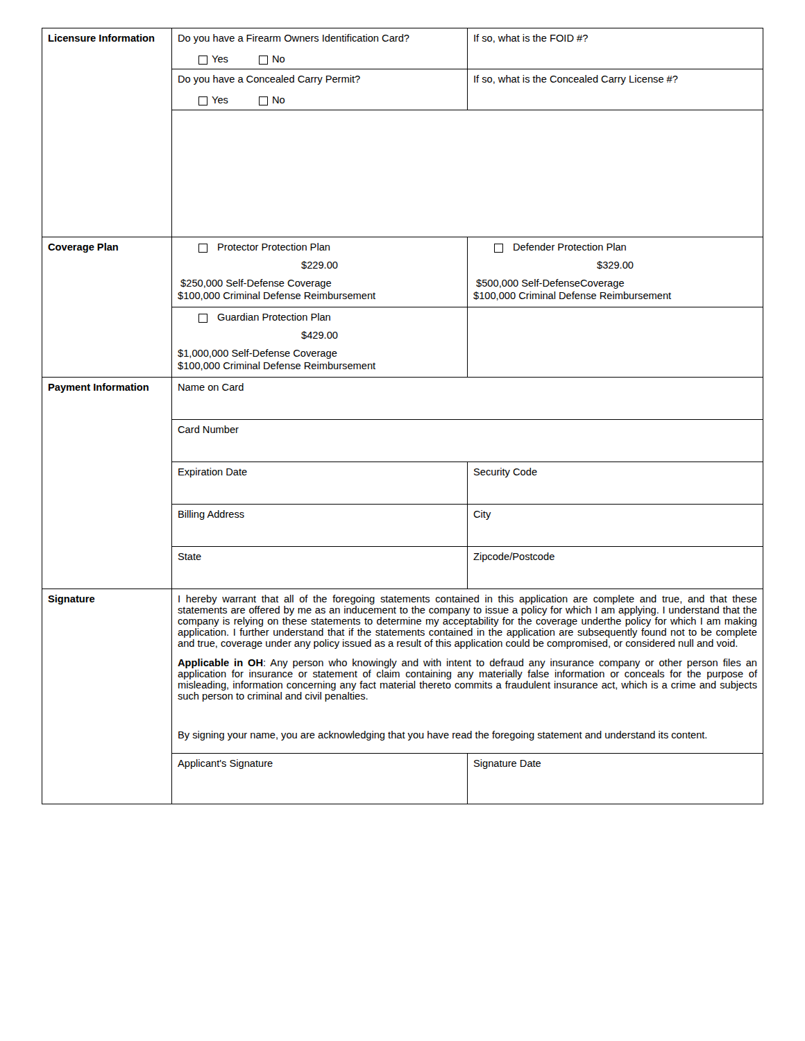| Licensure Information | Do you have a Firearm Owners Identification Card? Yes No | If so, what is the FOID #? |
| Do you have a Concealed Carry Permit? Yes No | If so, what is the Concealed Carry License #? |
| Coverage Plan | Protector Protection Plan $229.00 $250,000 Self-Defense Coverage $100,000 Criminal Defense Reimbursement | Defender Protection Plan $329.00 $500,000 Self-DefenseCoverage $100,000 Criminal Defense Reimbursement |
| Guardian Protection Plan $429.00 $1,000,000 Self-Defense Coverage $100,000 Criminal Defense Reimbursement | |
| Payment Information | Name on Card |
| Card Number |
| Expiration Date | Security Code |
| Billing Address | City |
| State | Zipcode/Postcode |
| Signature | I hereby warrant that all of the foregoing statements contained in this application are complete and true, and that these statements are offered by me as an inducement to the company to issue a policy for which I am applying. I understand that the company is relying on these statements to determine my acceptability for the coverage underthe policy for which I am making application. I further understand that if the statements contained in the application are subsequently found not to be complete and true, coverage under any policy issued as a result of this application could be compromised, or considered null and void. Applicable in OH : Any person who knowingly and with intent to defraud any insurance company or other person files an application for insurance or statement of claim containing any materially false information or conceals for the purpose of misleading, information concerning any fact material thereto commits a fraudulent insurance act, which is a crime and subjects such person to criminal and civil penalties. By signing your name, you are acknowledging that you have read the foregoing statement and understand its content. |
| Applicant's Signature | Signature Date |